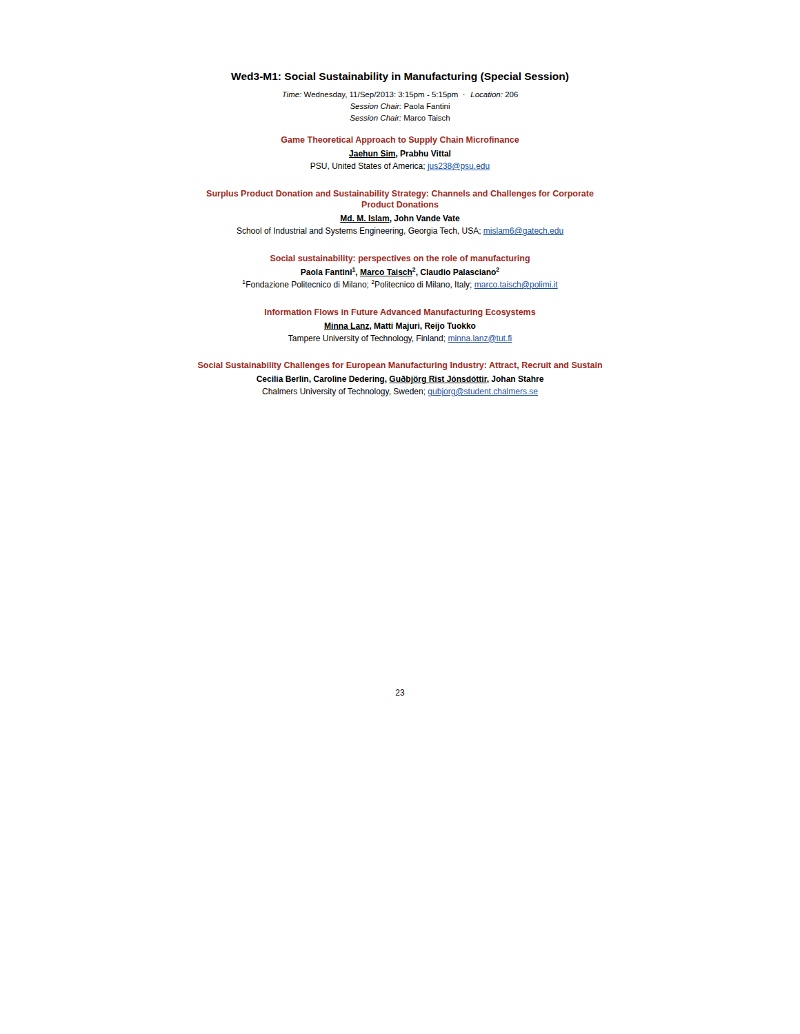Wed3-M1: Social Sustainability in Manufacturing (Special Session)
Time: Wednesday, 11/Sep/2013: 3:15pm - 5:15pm · Location: 206
Session Chair: Paola Fantini
Session Chair: Marco Taisch
Game Theoretical Approach to Supply Chain Microfinance
Jaehun Sim, Prabhu Vittal
PSU, United States of America; jus238@psu.edu
Surplus Product Donation and Sustainability Strategy: Channels and Challenges for Corporate Product Donations
Md. M. Islam, John Vande Vate
School of Industrial and Systems Engineering, Georgia Tech, USA; mislam6@gatech.edu
Social sustainability: perspectives on the role of manufacturing
Paola Fantini1, Marco Taisch2, Claudio Palasciano2
1Fondazione Politecnico di Milano; 2Politecnico di Milano, Italy; marco.taisch@polimi.it
Information Flows in Future Advanced Manufacturing Ecosystems
Minna Lanz, Matti Majuri, Reijo Tuokko
Tampere University of Technology, Finland; minna.lanz@tut.fi
Social Sustainability Challenges for European Manufacturing Industry: Attract, Recruit and Sustain
Cecilia Berlin, Caroline Dedering, Guðbjörg Rist Jónsdóttir, Johan Stahre
Chalmers University of Technology, Sweden; gubjorg@student.chalmers.se
23